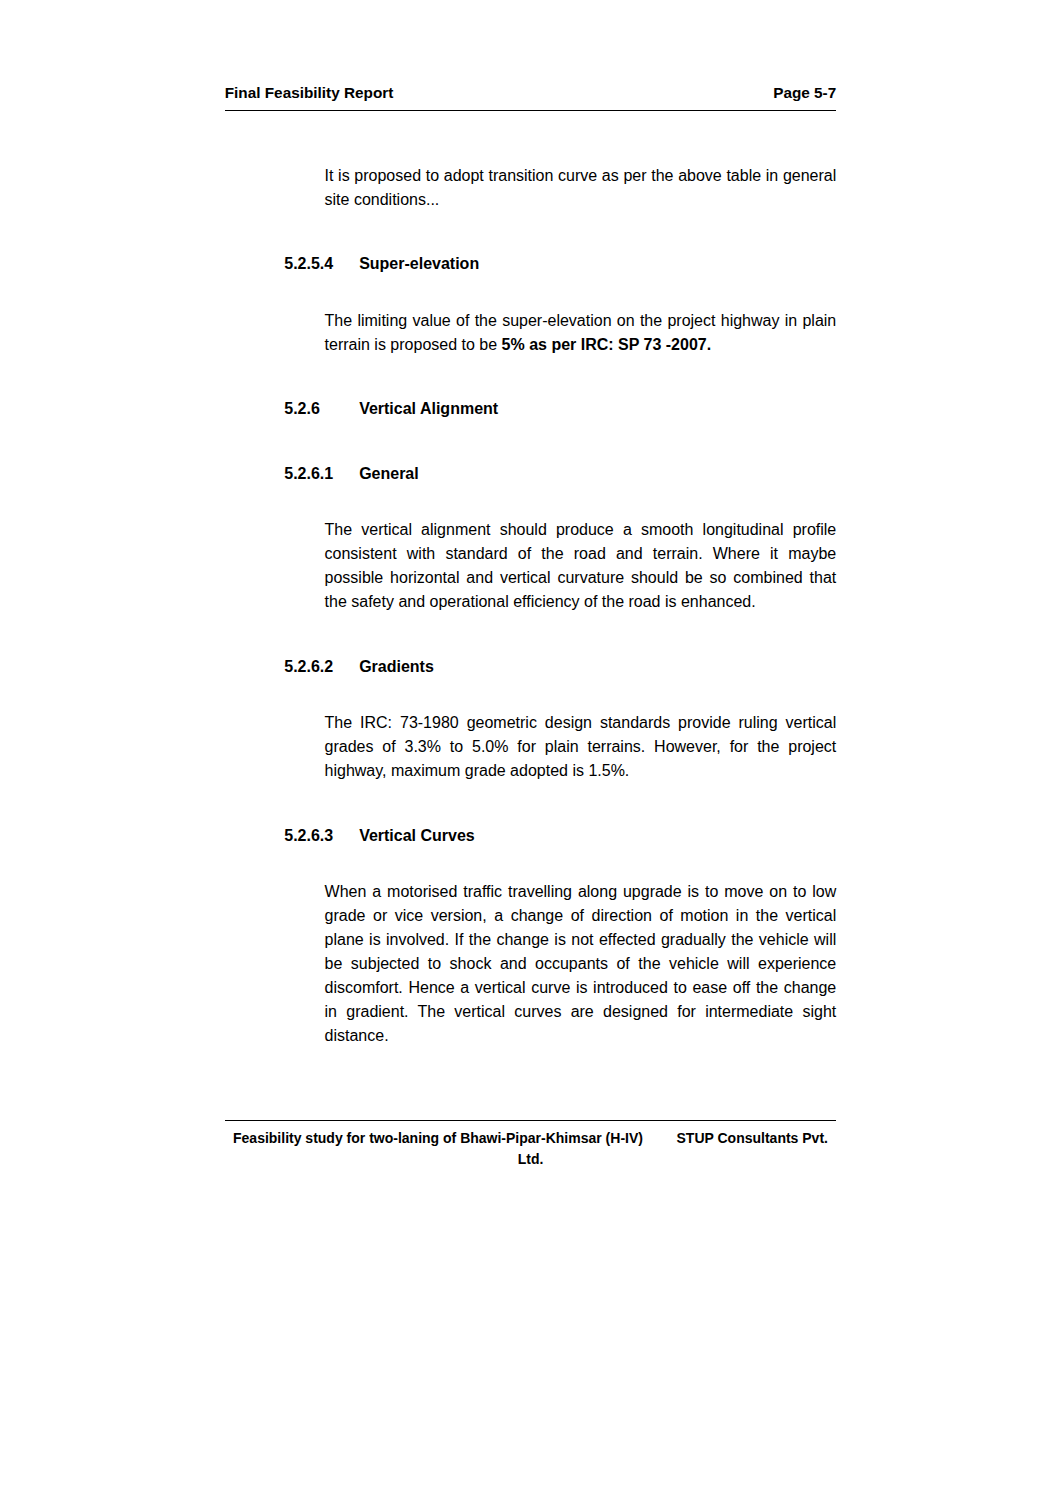Final Feasibility Report
Page 5-7
It is proposed to adopt transition curve as per the above table in general site conditions...
5.2.5.4 Super-elevation
The limiting value of the super-elevation on the project highway in plain terrain is proposed to be 5% as per IRC: SP 73 -2007.
5.2.6 Vertical Alignment
5.2.6.1 General
The vertical alignment should produce a smooth longitudinal profile consistent with standard of the road and terrain. Where it maybe possible horizontal and vertical curvature should be so combined that the safety and operational efficiency of the road is enhanced.
5.2.6.2 Gradients
The IRC: 73-1980 geometric design standards provide ruling vertical grades of 3.3% to 5.0% for plain terrains. However, for the project highway, maximum grade adopted is 1.5%.
5.2.6.3 Vertical Curves
When a motorised traffic travelling along upgrade is to move on to low grade or vice version, a change of direction of motion in the vertical plane is involved. If the change is not effected gradually the vehicle will be subjected to shock and occupants of the vehicle will experience discomfort. Hence a vertical curve is introduced to ease off the change in gradient. The vertical curves are designed for intermediate sight distance.
Feasibility study for two-laning of Bhawi-Pipar-Khimsar (H-IV) STUP Consultants Pvt. Ltd.